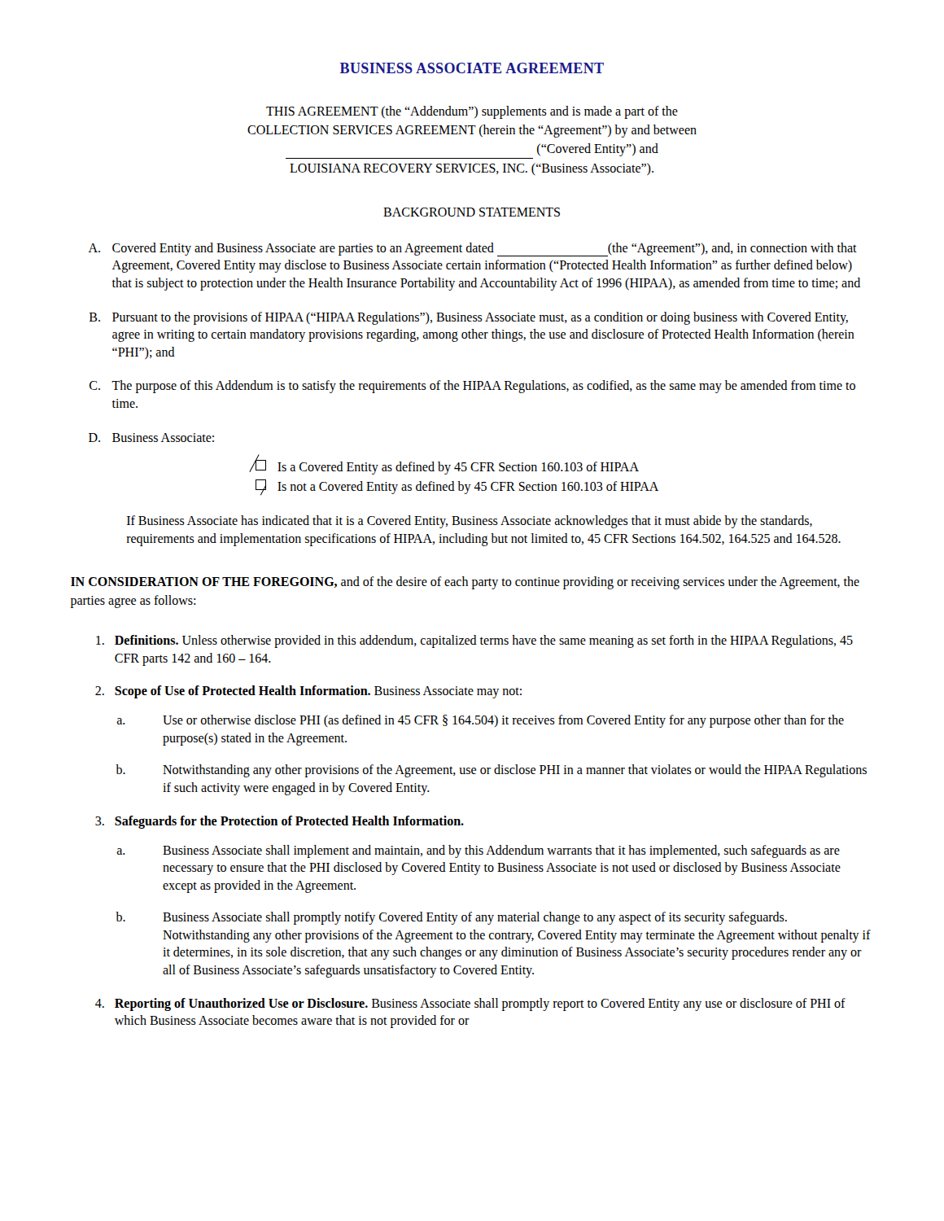BUSINESS ASSOCIATE AGREEMENT
THIS AGREEMENT (the “Addendum”) supplements and is made a part of the
COLLECTION SERVICES AGREEMENT (herein the “Agreement”) by and between
(“Covered Entity”) and
LOUISIANA RECOVERY SERVICES, INC. (“Business Associate”).
BACKGROUND STATEMENTS
Covered Entity and Business Associate are parties to an Agreement dated (the “Agreement”), and, in connection with that Agreement, Covered Entity may disclose to Business Associate certain information (“Protected Health Information” as further defined below) that is subject to protection under the Health Insurance Portability and Accountability Act of 1996 (HIPAA), as amended from time to time; and
Pursuant to the provisions of HIPAA (“HIPAA Regulations”), Business Associate must, as a condition or doing business with Covered Entity, agree in writing to certain mandatory provisions regarding, among other things, the use and disclosure of Protected Health Information (herein “PHI”); and
The purpose of this Addendum is to satisfy the requirements of the HIPAA Regulations, as codified, as the same may be amended from time to time.
Business Associate:
Is a Covered Entity as defined by 45 CFR Section 160.103 of HIPAA
Is not a Covered Entity as defined by 45 CFR Section 160.103 of HIPAA
If Business Associate has indicated that it is a Covered Entity, Business Associate acknowledges that it must abide by the standards, requirements and implementation specifications of HIPAA, including but not limited to, 45 CFR Sections 164.502, 164.525 and 164.528.
IN CONSIDERATION OF THE FOREGOING, and of the desire of each party to continue providing or receiving services under the Agreement, the parties agree as follows:
Definitions. Unless otherwise provided in this addendum, capitalized terms have the same meaning as set forth in the HIPAA Regulations, 45 CFR parts 142 and 160 – 164.
Scope of Use of Protected Health Information. Business Associate may not:
Use or otherwise disclose PHI (as defined in 45 CFR § 164.504) it receives from Covered Entity for any purpose other than for the purpose(s) stated in the Agreement.
Notwithstanding any other provisions of the Agreement, use or disclose PHI in a manner that violates or would the HIPAA Regulations if such activity were engaged in by Covered Entity.
Safeguards for the Protection of Protected Health Information.
Business Associate shall implement and maintain, and by this Addendum warrants that it has implemented, such safeguards as are necessary to ensure that the PHI disclosed by Covered Entity to Business Associate is not used or disclosed by Business Associate except as provided in the Agreement.
Business Associate shall promptly notify Covered Entity of any material change to any aspect of its security safeguards. Notwithstanding any other provisions of the Agreement to the contrary, Covered Entity may terminate the Agreement without penalty if it determines, in its sole discretion, that any such changes or any diminution of Business Associate’s security procedures render any or all of Business Associate’s safeguards unsatisfactory to Covered Entity.
Reporting of Unauthorized Use or Disclosure. Business Associate shall promptly report to Covered Entity any use or disclosure of PHI of which Business Associate becomes aware that is not provided for or